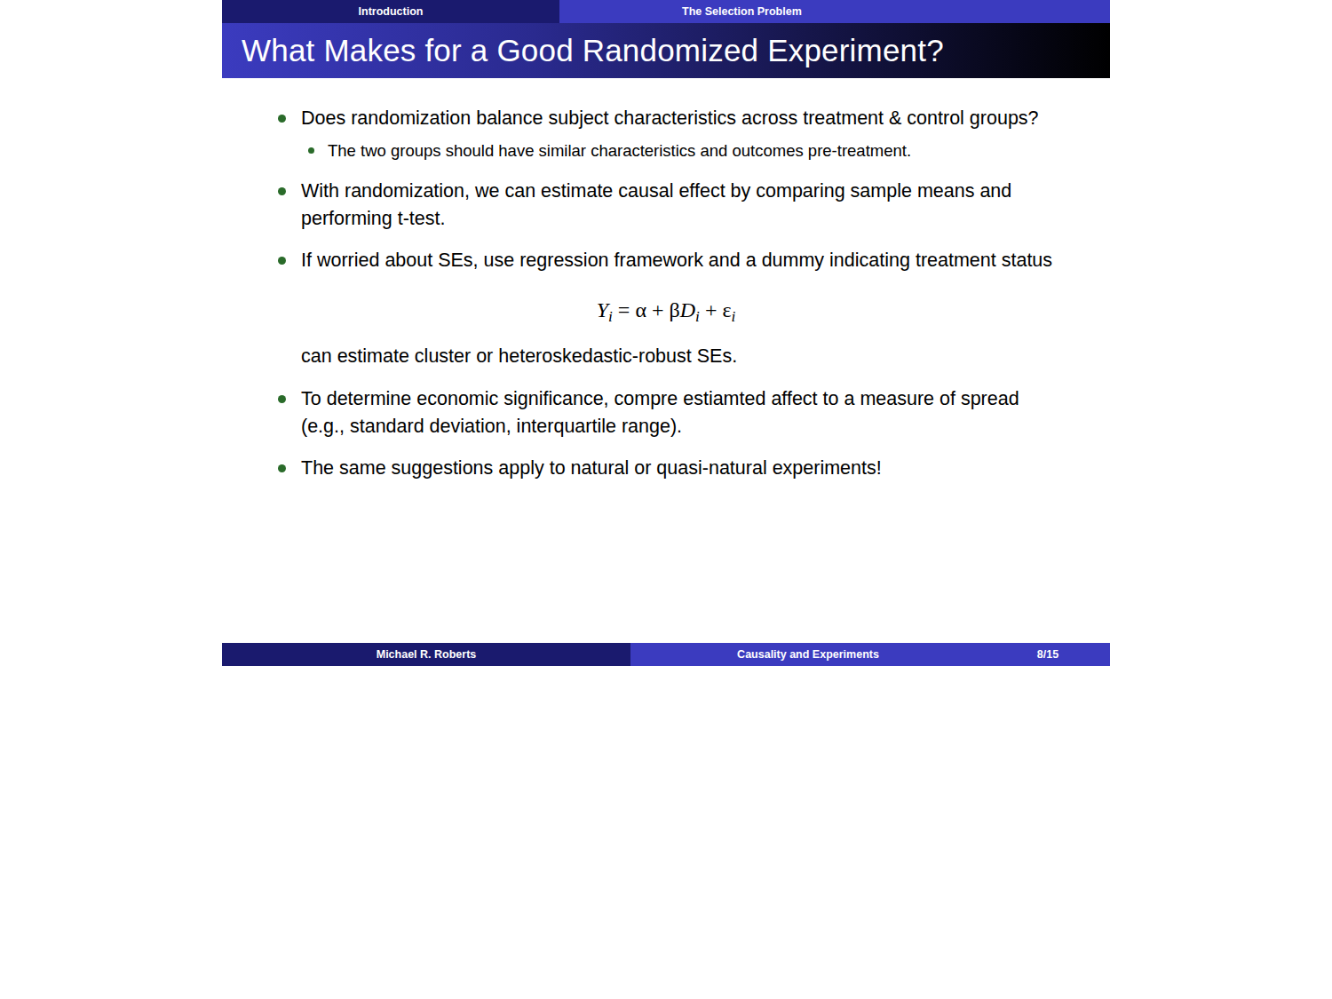Introduction
The Selection Problem
What Makes for a Good Randomized Experiment?
Does randomization balance subject characteristics across treatment & control groups?
The two groups should have similar characteristics and outcomes pre-treatment.
With randomization, we can estimate causal effect by comparing sample means and performing t-test.
If worried about SEs, use regression framework and a dummy indicating treatment status
Yi = α + βDi + εi
can estimate cluster or heteroskedastic-robust SEs.
To determine economic significance, compre estiamted affect to a measure of spread (e.g., standard deviation, interquartile range).
The same suggestions apply to natural or quasi-natural experiments!
Michael R. Roberts
Causality and Experiments
8/15